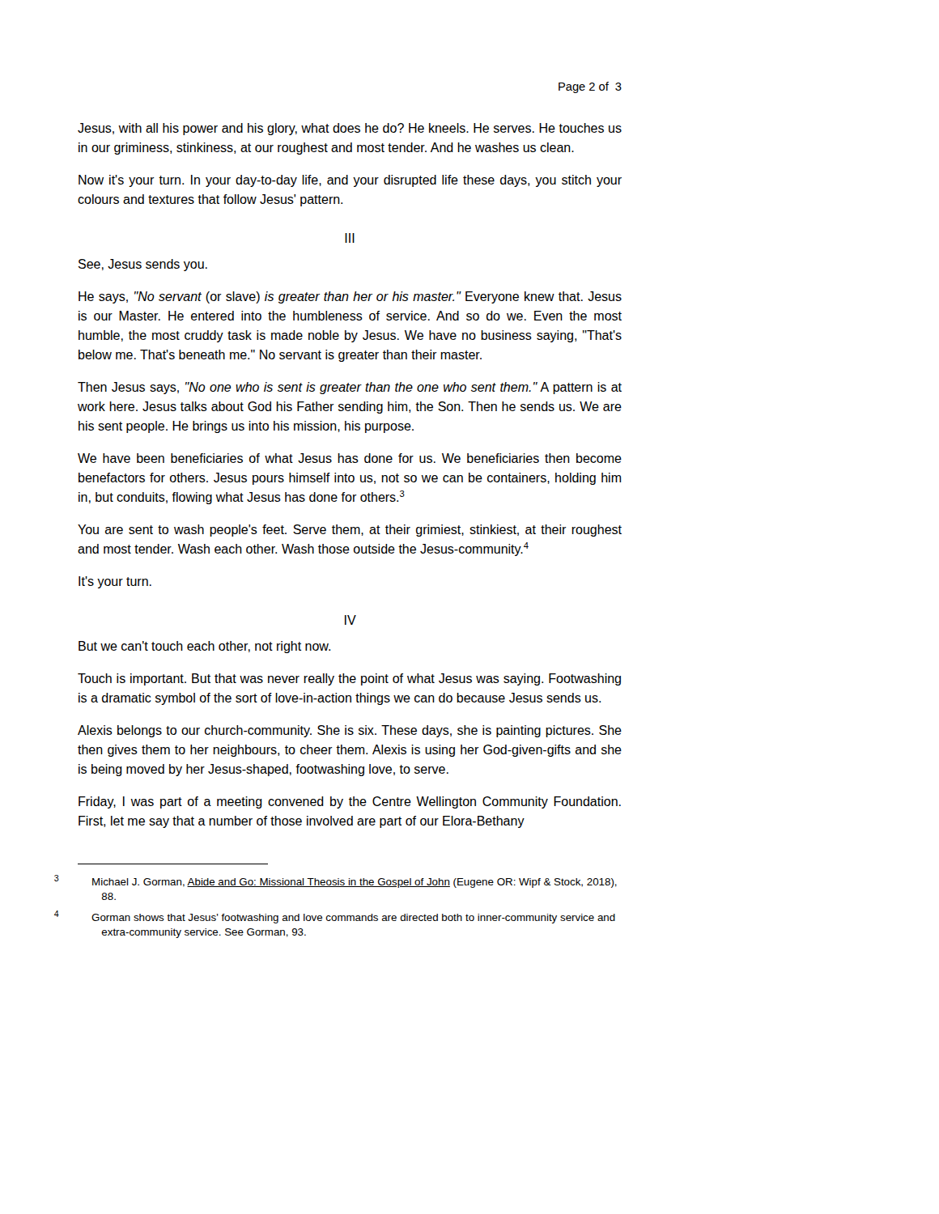Page 2 of 3
Jesus, with all his power and his glory, what does he do? He kneels. He serves. He touches us in our griminess, stinkiness, at our roughest and most tender. And he washes us clean.
Now it's your turn. In your day-to-day life, and your disrupted life these days, you stitch your colours and textures that follow Jesus' pattern.
III
See, Jesus sends you.
He says, "No servant (or slave) is greater than her or his master." Everyone knew that. Jesus is our Master. He entered into the humbleness of service. And so do we. Even the most humble, the most cruddy task is made noble by Jesus. We have no business saying, "That's below me. That's beneath me." No servant is greater than their master.
Then Jesus says, "No one who is sent is greater than the one who sent them." A pattern is at work here. Jesus talks about God his Father sending him, the Son. Then he sends us. We are his sent people. He brings us into his mission, his purpose.
We have been beneficiaries of what Jesus has done for us. We beneficiaries then become benefactors for others. Jesus pours himself into us, not so we can be containers, holding him in, but conduits, flowing what Jesus has done for others.3
You are sent to wash people's feet. Serve them, at their grimiest, stinkiest, at their roughest and most tender. Wash each other. Wash those outside the Jesus-community.4
It's your turn.
IV
But we can't touch each other, not right now.
Touch is important. But that was never really the point of what Jesus was saying. Footwashing is a dramatic symbol of the sort of love-in-action things we can do because Jesus sends us.
Alexis belongs to our church-community. She is six. These days, she is painting pictures. She then gives them to her neighbours, to cheer them. Alexis is using her God-given-gifts and she is being moved by her Jesus-shaped, footwashing love, to serve.
Friday, I was part of a meeting convened by the Centre Wellington Community Foundation. First, let me say that a number of those involved are part of our Elora-Bethany
3 Michael J. Gorman, Abide and Go: Missional Theosis in the Gospel of John (Eugene OR: Wipf & Stock, 2018), 88.
4 Gorman shows that Jesus' footwashing and love commands are directed both to inner-community service and extra-community service. See Gorman, 93.